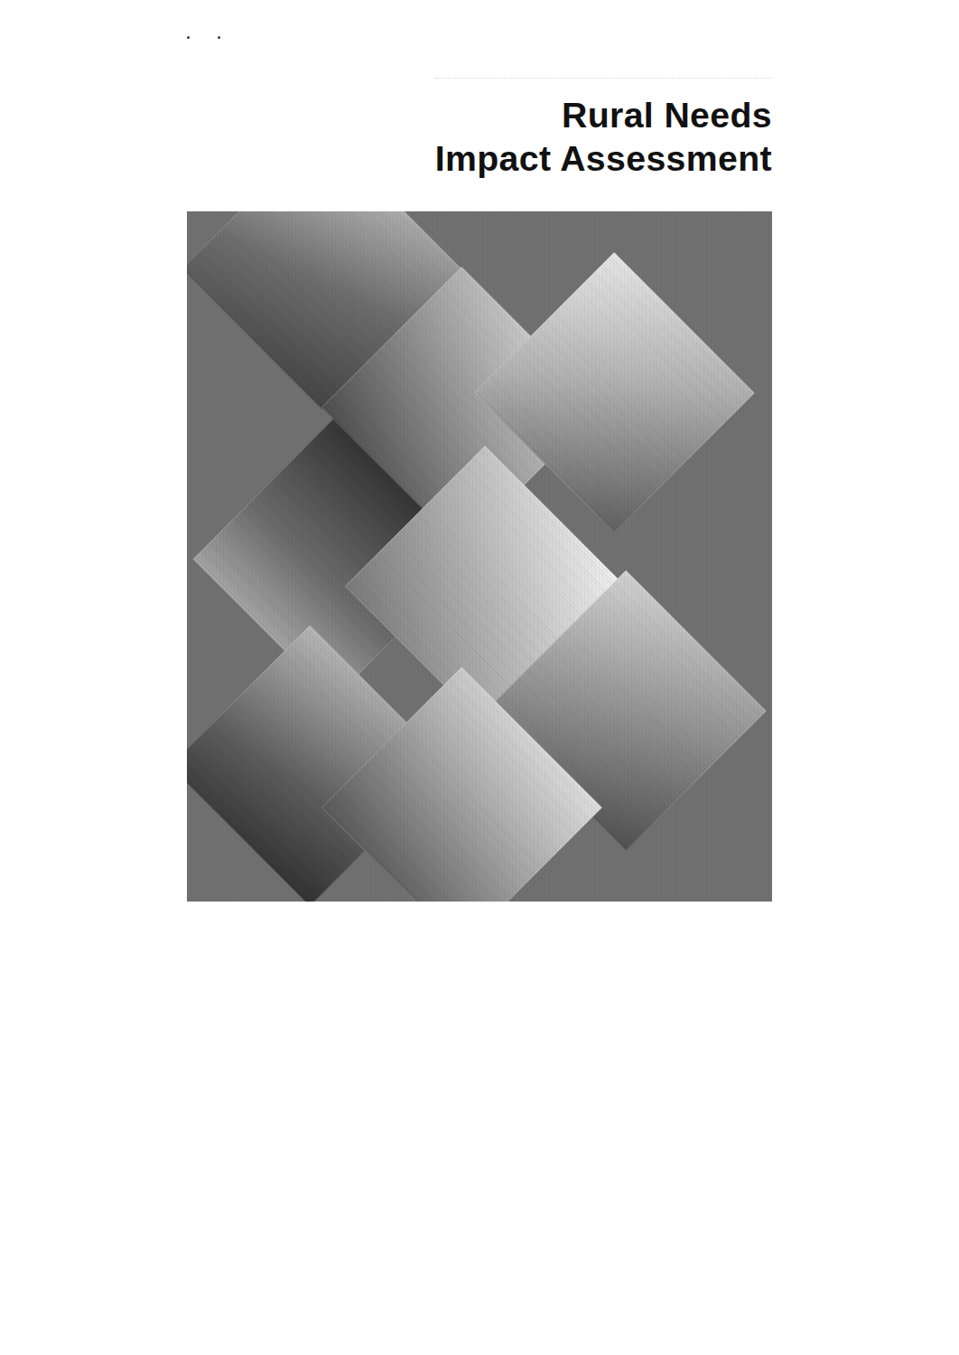Rural Needs Impact Assessment
Cover collage of rural life images.